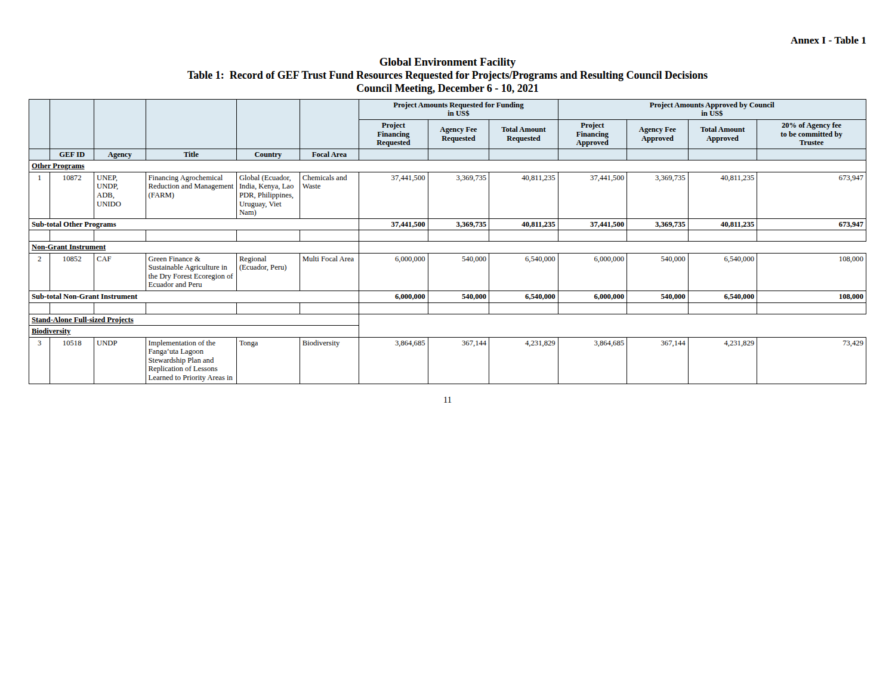Annex I - Table 1
Global Environment Facility
Table 1: Record of GEF Trust Fund Resources Requested for Projects/Programs and Resulting Council Decisions
Council Meeting, December 6 - 10, 2021
| | | | | | | Project Amounts Requested for Funding in US$ | Project Amounts Approved by Council in US$ |
| --- | --- | --- | --- | --- | --- | --- | --- |
| Project Financing Requested | Agency Fee Requested | Total Amount Requested | Project Financing Approved | Agency Fee Approved | Total Amount Approved | 20% of Agency fee to be committed by Trustee |
| | GEF ID | Agency | Title | Country | Focal Area | | | | | | | |
| Other Programs |
| 1 | 10872 | UNEP, UNDP, ADB, UNIDO | Financing Agrochemical Reduction and Management (FARM) | Global (Ecuador, India, Kenya, Lao PDR, Philippines, Uruguay, Viet Nam) | Chemicals and Waste | 37,441,500 | 3,369,735 | 40,811,235 | 37,441,500 | 3,369,735 | 40,811,235 | 673,947 |
| Sub-total Other Programs | 37,441,500 | 3,369,735 | 40,811,235 | 37,441,500 | 3,369,735 | 40,811,235 | 673,947 |
| Non-Grant Instrument | | | | | | | |
| 2 | 10852 | CAF | Green Finance & Sustainable Agriculture in the Dry Forest Ecoregion of Ecuador and Peru | Regional (Ecuador, Peru) | Multi Focal Area | 6,000,000 | 540,000 | 6,540,000 | 6,000,000 | 540,000 | 6,540,000 | 108,000 |
| Sub-total Non-Grant Instrument | 6,000,000 | 540,000 | 6,540,000 | 6,000,000 | 540,000 | 6,540,000 | 108,000 |
| Stand-Alone Full-sized Projects | | | | | | | |
| Biodiversity | | | | | | | |
| 3 | 10518 | UNDP | Implementation of the Fanga’uta Lagoon Stewardship Plan and Replication of Lessons Learned to Priority Areas in | Tonga | Biodiversity | 3,864,685 | 367,144 | 4,231,829 | 3,864,685 | 367,144 | 4,231,829 | 73,429 |
11